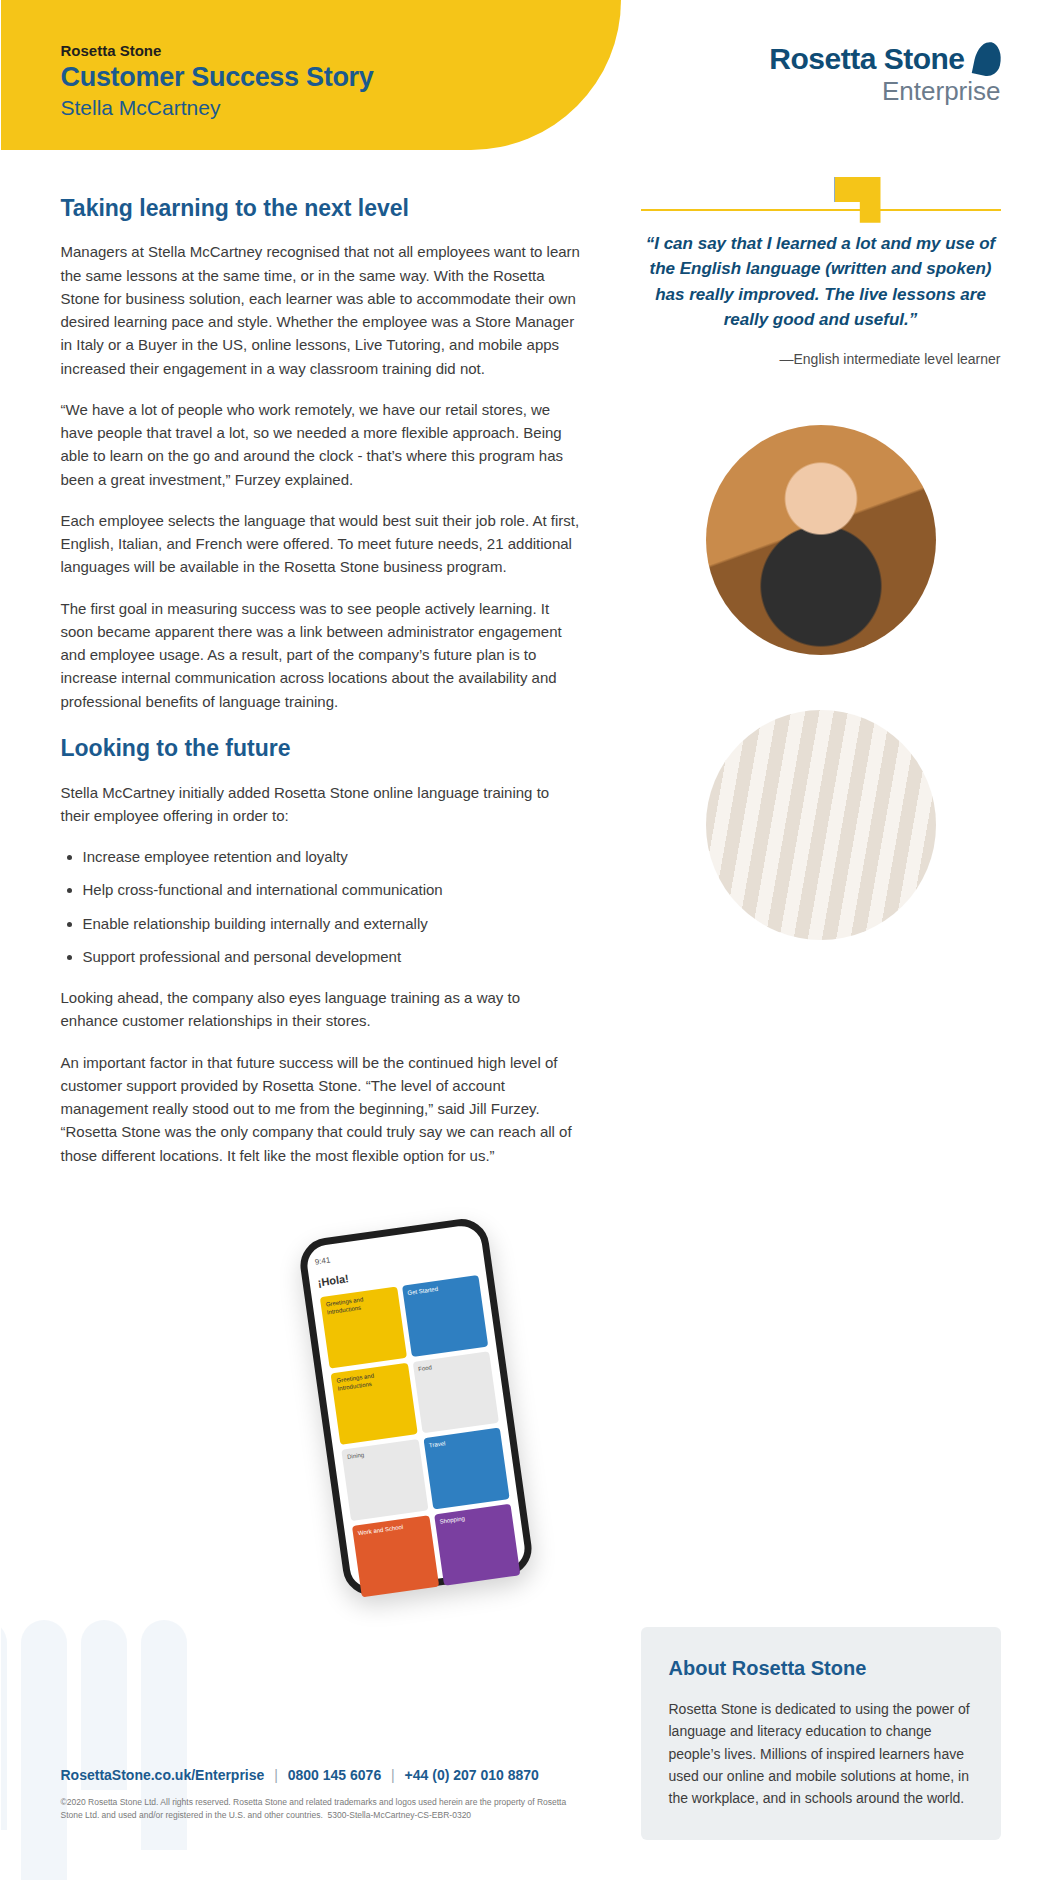Rosetta Stone
Customer Success Story
Stella McCartney
Rosetta Stone Enterprise
Taking learning to the next level
Managers at Stella McCartney recognised that not all employees want to learn the same lessons at the same time, or in the same way. With the Rosetta Stone for business solution, each learner was able to accommodate their own desired learning pace and style. Whether the employee was a Store Manager in Italy or a Buyer in the US, online lessons, Live Tutoring, and mobile apps increased their engagement in a way classroom training did not.
“We have a lot of people who work remotely, we have our retail stores, we have people that travel a lot, so we needed a more flexible approach. Being able to learn on the go and around the clock - that’s where this program has been a great investment,” Furzey explained.
Each employee selects the language that would best suit their job role. At first, English, Italian, and French were offered. To meet future needs, 21 additional languages will be available in the Rosetta Stone business program.
The first goal in measuring success was to see people actively learning. It soon became apparent there was a link between administrator engagement and employee usage. As a result, part of the company’s future plan is to increase internal communication across locations about the availability and professional benefits of language training.
Looking to the future
Stella McCartney initially added Rosetta Stone online language training to their employee offering in order to:
Increase employee retention and loyalty
Help cross-functional and international communication
Enable relationship building internally and externally
Support professional and personal development
Looking ahead, the company also eyes language training as a way to enhance customer relationships in their stores.
An important factor in that future success will be the continued high level of customer support provided by Rosetta Stone. “The level of account management really stood out to me from the beginning,” said Jill Furzey. “Rosetta Stone was the only company that could truly say we can reach all of those different locations. It felt like the most flexible option for us.”
9:41
¡Hola!
Greetings and Introductions
Get Started
Greetings and Introductions
Food
Dining
Travel
Work and School
Shopping
“I can say that I learned a lot and my use of the English language (written and spoken) has really improved. The live lessons are really good and useful.”
—English intermediate level learner
RosettaStone.co.uk/Enterprise | 0800 145 6076 | +44 (0) 207 010 8870
©2020 Rosetta Stone Ltd. All rights reserved. Rosetta Stone and related trademarks and logos used herein are the property of Rosetta Stone Ltd. and used and/or registered in the U.S. and other countries. 5300-Stella-McCartney-CS-EBR-0320
About Rosetta Stone
Rosetta Stone is dedicated to using the power of language and literacy education to change people’s lives. Millions of inspired learners have used our online and mobile solutions at home, in the workplace, and in schools around the world.